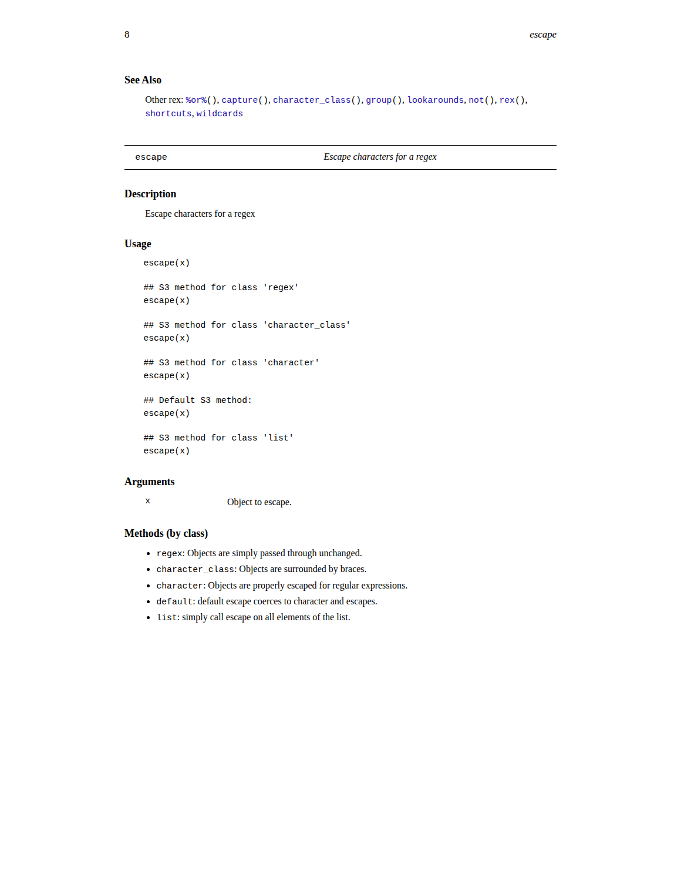8 escape
See Also
Other rex: %or%(), capture(), character_class(), group(), lookarounds, not(), rex(), shortcuts, wildcards
escape Escape characters for a regex
Description
Escape characters for a regex
Usage
escape(x)

## S3 method for class 'regex'
escape(x)

## S3 method for class 'character_class'
escape(x)

## S3 method for class 'character'
escape(x)

## Default S3 method:
escape(x)

## S3 method for class 'list'
escape(x)
Arguments
| x | Object to escape. |
Methods (by class)
regex: Objects are simply passed through unchanged.
character_class: Objects are surrounded by braces.
character: Objects are properly escaped for regular expressions.
default: default escape coerces to character and escapes.
list: simply call escape on all elements of the list.